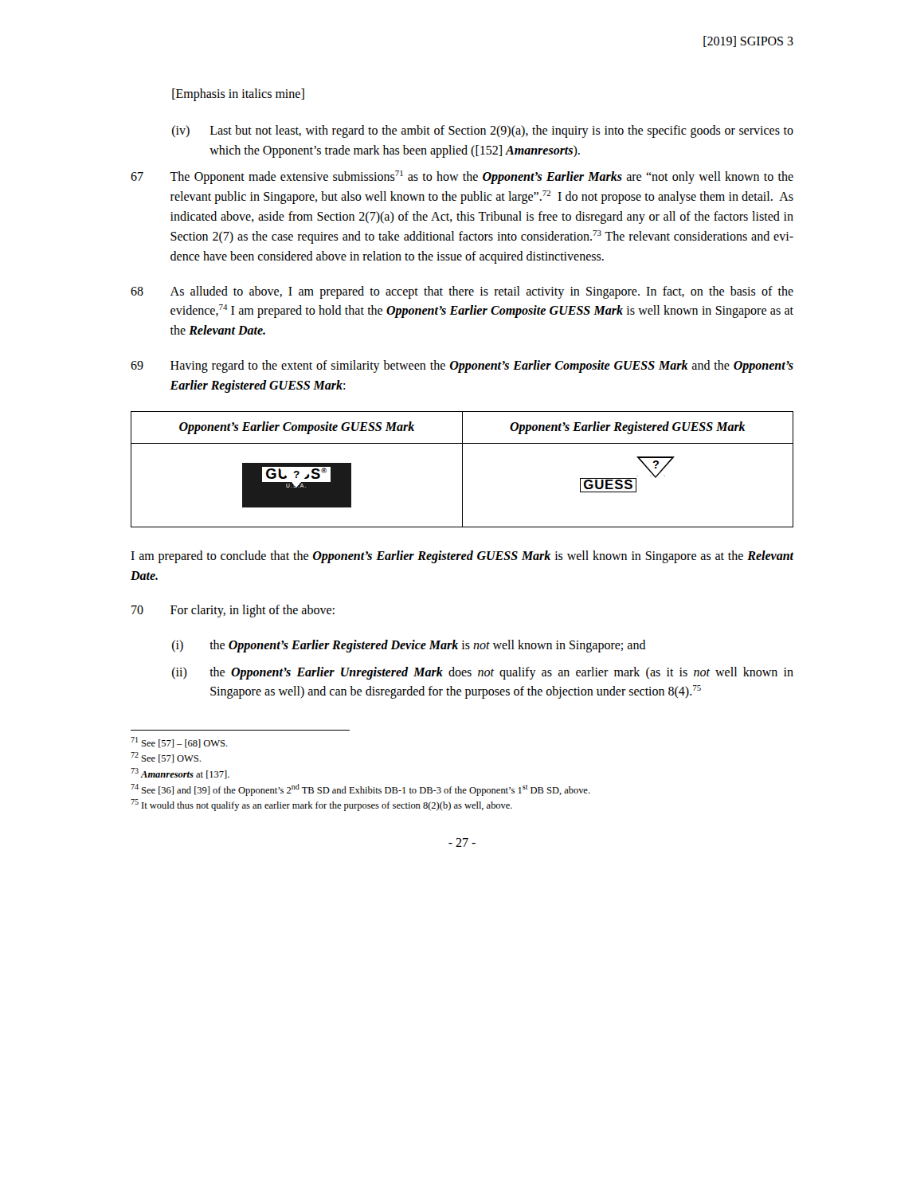[2019] SGIPOS 3
[Emphasis in italics mine]
(iv) Last but not least, with regard to the ambit of Section 2(9)(a), the inquiry is into the specific goods or services to which the Opponent’s trade mark has been applied ([152] Amanresorts).
67 The Opponent made extensive submissions71 as to how the Opponent’s Earlier Marks are “not only well known to the relevant public in Singapore, but also well known to the public at large”.72 I do not propose to analyse them in detail. As indicated above, aside from Section 2(7)(a) of the Act, this Tribunal is free to disregard any or all of the factors listed in Section 2(7) as the case requires and to take additional factors into consideration.73 The relevant considerations and evidence have been considered above in relation to the issue of acquired distinctiveness.
68 As alluded to above, I am prepared to accept that there is retail activity in Singapore. In fact, on the basis of the evidence,74 I am prepared to hold that the Opponent’s Earlier Composite GUESS Mark is well known in Singapore as at the Relevant Date.
69 Having regard to the extent of similarity between the Opponent’s Earlier Composite GUESS Mark and the Opponent’s Earlier Registered GUESS Mark:
| Opponent’s Earlier Composite GUESS Mark | Opponent’s Earlier Registered GUESS Mark |
| --- | --- |
| GUESS ® U.S.A. ? | GUESS ? ··· |
I am prepared to conclude that the Opponent’s Earlier Registered GUESS Mark is well known in Singapore as at the Relevant Date.
70 For clarity, in light of the above:
(i) the Opponent’s Earlier Registered Device Mark is not well known in Singapore; and
(ii) the Opponent’s Earlier Unregistered Mark does not qualify as an earlier mark (as it is not well known in Singapore as well) and can be disregarded for the purposes of the objection under section 8(4).75
71 See [57] – [68] OWS.
72 See [57] OWS.
73 Amanresorts at [137].
74 See [36] and [39] of the Opponent’s 2nd TB SD and Exhibits DB-1 to DB-3 of the Opponent’s 1st DB SD, above.
75 It would thus not qualify as an earlier mark for the purposes of section 8(2)(b) as well, above.
- 27 -